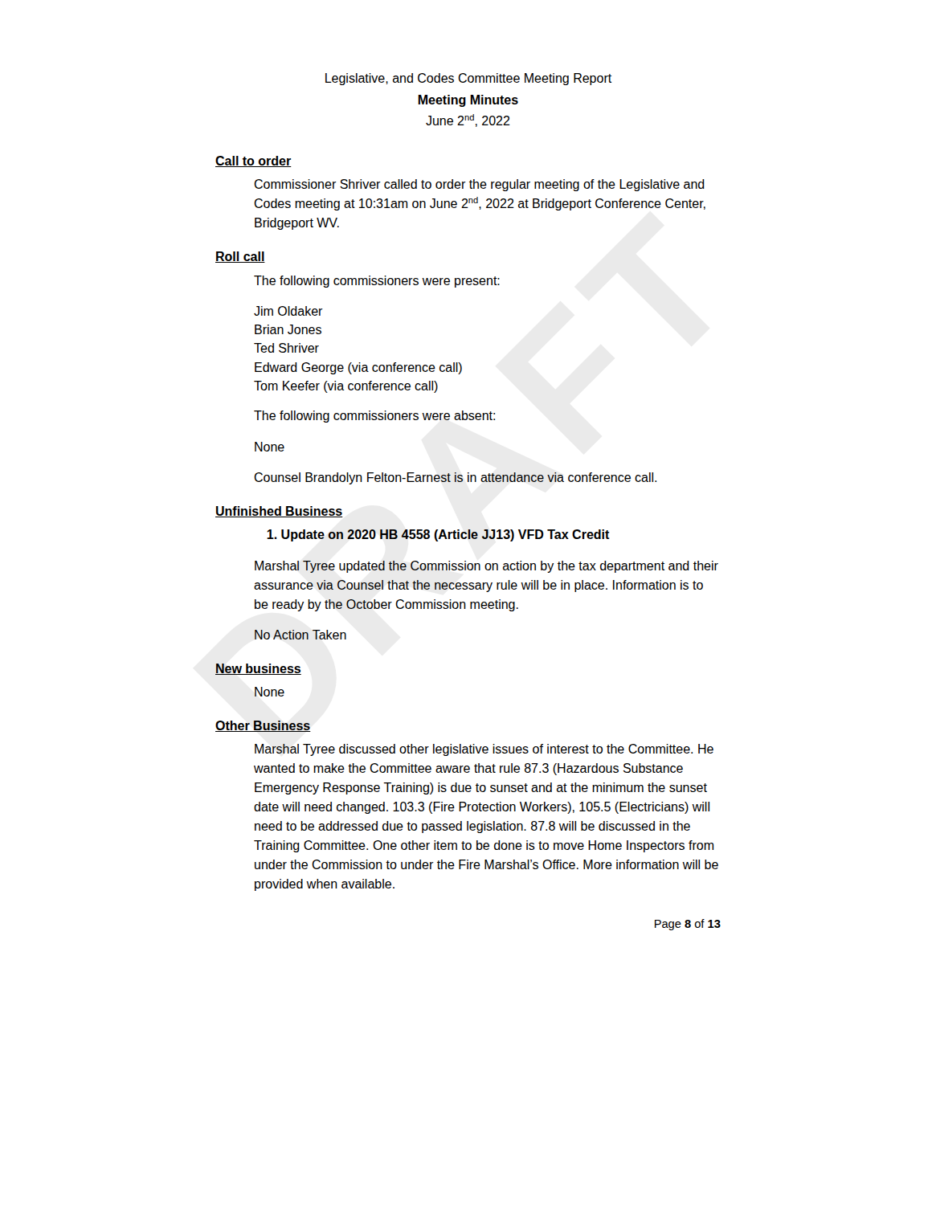DRAFT
Legislative, and Codes Committee Meeting Report
Meeting Minutes
June 2nd, 2022
Call to order
Commissioner Shriver called to order the regular meeting of the Legislative and Codes meeting at 10:31am on June 2nd, 2022 at Bridgeport Conference Center, Bridgeport WV.
Roll call
The following commissioners were present:
Jim Oldaker
Brian Jones
Ted Shriver
Edward George (via conference call)
Tom Keefer (via conference call)
The following commissioners were absent:
None
Counsel Brandolyn Felton-Earnest is in attendance via conference call.
Unfinished Business
Update on 2020 HB 4558 (Article JJ13) VFD Tax Credit
Marshal Tyree updated the Commission on action by the tax department and their assurance via Counsel that the necessary rule will be in place. Information is to be ready by the October Commission meeting.
No Action Taken
New business
None
Other Business
Marshal Tyree discussed other legislative issues of interest to the Committee. He wanted to make the Committee aware that rule 87.3 (Hazardous Substance Emergency Response Training) is due to sunset and at the minimum the sunset date will need changed. 103.3 (Fire Protection Workers), 105.5 (Electricians) will need to be addressed due to passed legislation. 87.8 will be discussed in the Training Committee. One other item to be done is to move Home Inspectors from under the Commission to under the Fire Marshal’s Office. More information will be provided when available.
Page 8 of 13